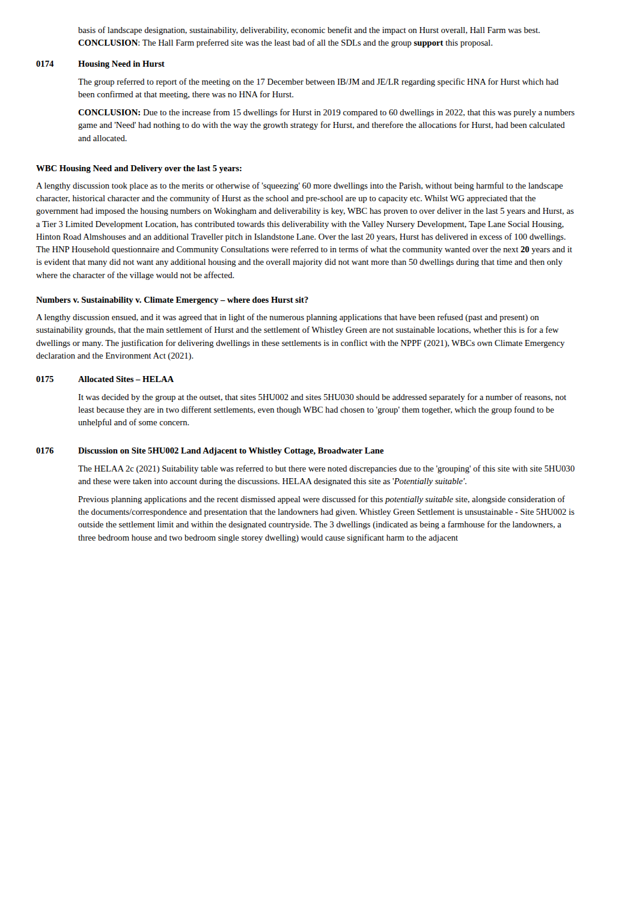basis of landscape designation, sustainability, deliverability, economic benefit and the impact on Hurst overall, Hall Farm was best.
CONCLUSION: The Hall Farm preferred site was the least bad of all the SDLs and the group support this proposal.
0174
Housing Need in Hurst
The group referred to report of the meeting on the 17 December between IB/JM and JE/LR regarding specific HNA for Hurst which had been confirmed at that meeting, there was no HNA for Hurst.
CONCLUSION: Due to the increase from 15 dwellings for Hurst in 2019 compared to 60 dwellings in 2022, that this was purely a numbers game and 'Need' had nothing to do with the way the growth strategy for Hurst, and therefore the allocations for Hurst, had been calculated and allocated.
WBC Housing Need and Delivery over the last 5 years:
A lengthy discussion took place as to the merits or otherwise of 'squeezing' 60 more dwellings into the Parish, without being harmful to the landscape character, historical character and the community of Hurst as the school and pre-school are up to capacity etc. Whilst WG appreciated that the government had imposed the housing numbers on Wokingham and deliverability is key, WBC has proven to over deliver in the last 5 years and Hurst, as a Tier 3 Limited Development Location, has contributed towards this deliverability with the Valley Nursery Development, Tape Lane Social Housing, Hinton Road Almshouses and an additional Traveller pitch in Islandstone Lane. Over the last 20 years, Hurst has delivered in excess of 100 dwellings. The HNP Household questionnaire and Community Consultations were referred to in terms of what the community wanted over the next 20 years and it is evident that many did not want any additional housing and the overall majority did not want more than 50 dwellings during that time and then only where the character of the village would not be affected.
Numbers v. Sustainability v. Climate Emergency – where does Hurst sit?
A lengthy discussion ensued, and it was agreed that in light of the numerous planning applications that have been refused (past and present) on sustainability grounds, that the main settlement of Hurst and the settlement of Whistley Green are not sustainable locations, whether this is for a few dwellings or many. The justification for delivering dwellings in these settlements is in conflict with the NPPF (2021), WBCs own Climate Emergency declaration and the Environment Act (2021).
0175
Allocated Sites – HELAA
It was decided by the group at the outset, that sites 5HU002 and sites 5HU030 should be addressed separately for a number of reasons, not least because they are in two different settlements, even though WBC had chosen to 'group' them together, which the group found to be unhelpful and of some concern.
0176
Discussion on Site 5HU002 Land Adjacent to Whistley Cottage, Broadwater Lane
The HELAA 2c (2021) Suitability table was referred to but there were noted discrepancies due to the 'grouping' of this site with site 5HU030 and these were taken into account during the discussions. HELAA designated this site as 'Potentially suitable'.
Previous planning applications and the recent dismissed appeal were discussed for this potentially suitable site, alongside consideration of the documents/correspondence and presentation that the landowners had given. Whistley Green Settlement is unsustainable - Site 5HU002 is outside the settlement limit and within the designated countryside. The 3 dwellings (indicated as being a farmhouse for the landowners, a three bedroom house and two bedroom single storey dwelling) would cause significant harm to the adjacent